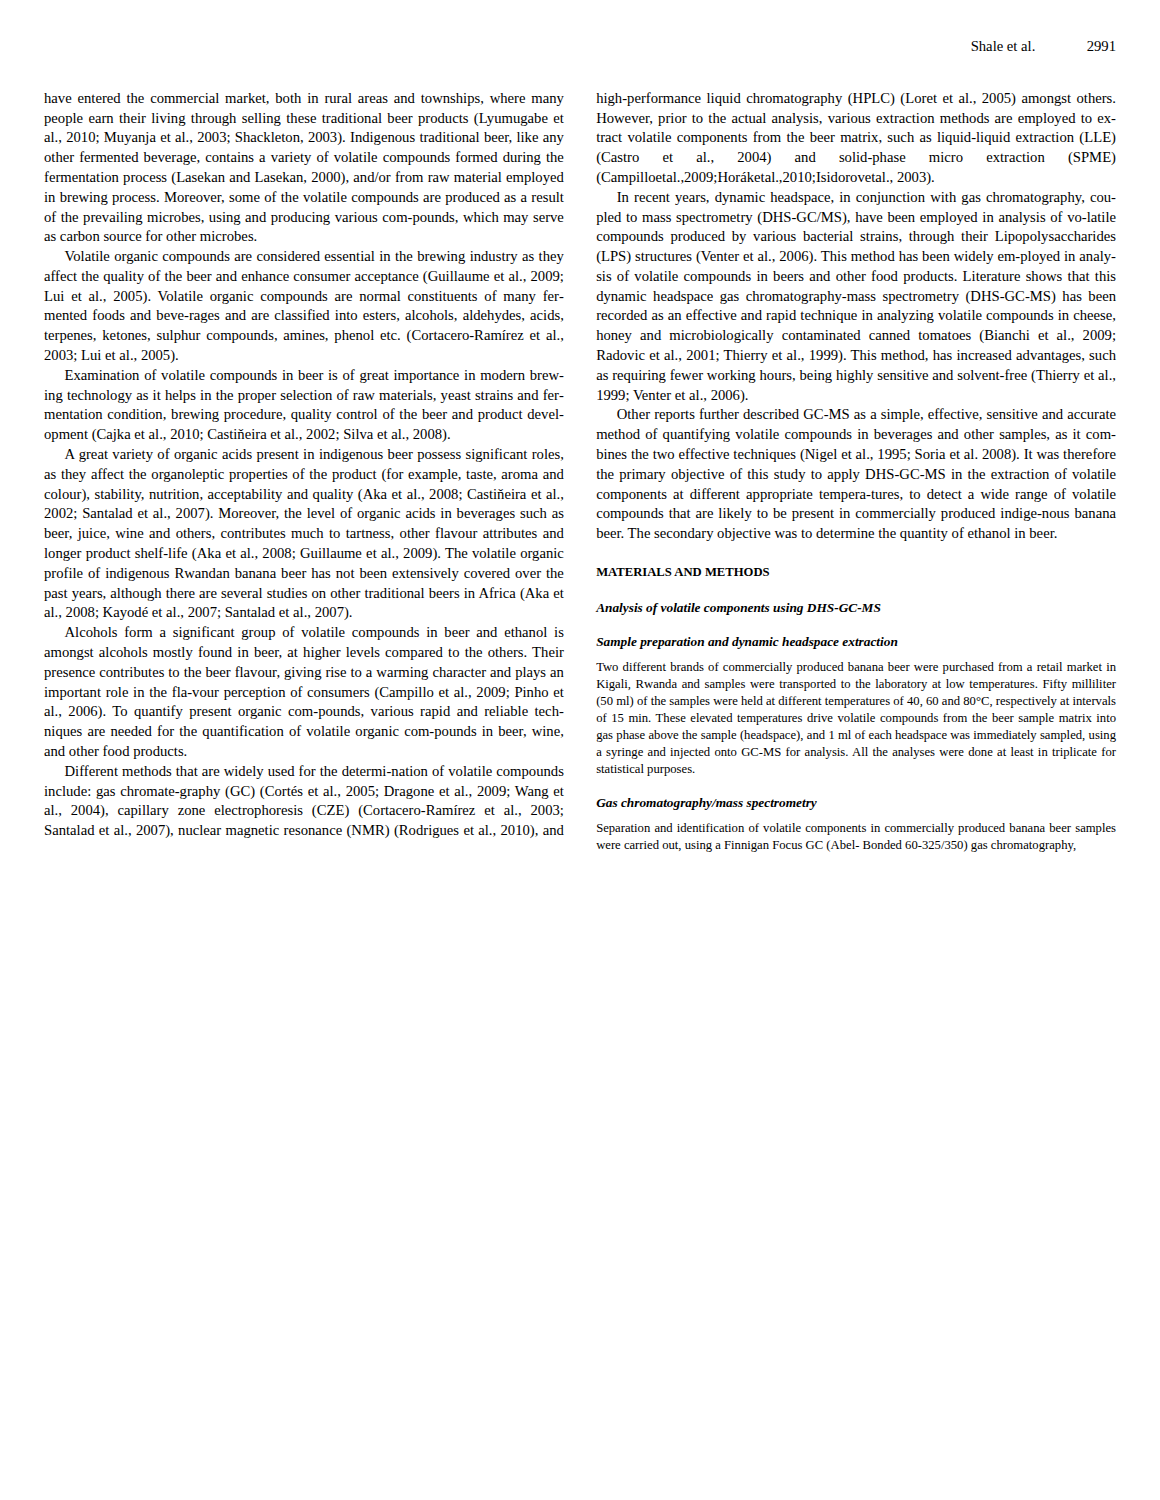Shale et al. 2991
have entered the commercial market, both in rural areas and townships, where many people earn their living through selling these traditional beer products (Lyumugabe et al., 2010; Muyanja et al., 2003; Shackleton, 2003). Indigenous traditional beer, like any other fermented beverage, contains a variety of volatile compounds formed during the fermentation process (Lasekan and Lasekan, 2000), and/or from raw material employed in brewing process. Moreover, some of the volatile compounds are produced as a result of the prevailing microbes, using and producing various com-pounds, which may serve as carbon source for other microbes.
Volatile organic compounds are considered essential in the brewing industry as they affect the quality of the beer and enhance consumer acceptance (Guillaume et al., 2009; Lui et al., 2005). Volatile organic compounds are normal constituents of many fermented foods and beve-rages and are classified into esters, alcohols, aldehydes, acids, terpenes, ketones, sulphur compounds, amines, phenol etc. (Cortacero-Ramírez et al., 2003; Lui et al., 2005).
Examination of volatile compounds in beer is of great importance in modern brewing technology as it helps in the proper selection of raw materials, yeast strains and fermentation condition, brewing procedure, quality control of the beer and product development (Cajka et al., 2010; Castiňeira et al., 2002; Silva et al., 2008).
A great variety of organic acids present in indigenous beer possess significant roles, as they affect the organoleptic properties of the product (for example, taste, aroma and colour), stability, nutrition, acceptability and quality (Aka et al., 2008; Castiňeira et al., 2002; Santalad et al., 2007). Moreover, the level of organic acids in beverages such as beer, juice, wine and others, contributes much to tartness, other flavour attributes and longer product shelf-life (Aka et al., 2008; Guillaume et al., 2009). The volatile organic profile of indigenous Rwandan banana beer has not been extensively covered over the past years, although there are several studies on other traditional beers in Africa (Aka et al., 2008; Kayodé et al., 2007; Santalad et al., 2007).
Alcohols form a significant group of volatile compounds in beer and ethanol is amongst alcohols mostly found in beer, at higher levels compared to the others. Their presence contributes to the beer flavour, giving rise to a warming character and plays an important role in the fla-vour perception of consumers (Campillo et al., 2009; Pinho et al., 2006). To quantify present organic com-pounds, various rapid and reliable techniques are needed for the quantification of volatile organic com-pounds in beer, wine, and other food products.
Different methods that are widely used for the determi-nation of volatile compounds include: gas chromate-graphy (GC) (Cortés et al., 2005; Dragone et al., 2009; Wang et al., 2004), capillary zone electrophoresis (CZE) (Cortacero-Ramírez et al., 2003; Santalad et al., 2007), nuclear magnetic resonance (NMR) (Rodrigues et al., 2010), and high-performance liquid chromatography (HPLC) (Loret et al., 2005) amongst others. However, prior to the actual analysis, various extraction methods are employed to extract volatile components from the beer matrix, such as liquid-liquid extraction (LLE) (Castro et al., 2004) and solid-phase micro extraction (SPME) (Campilloetal.,2009;Horáketal.,2010;Isidorovetal., 2003).
In recent years, dynamic headspace, in conjunction with gas chromatography, coupled to mass spectrometry (DHS-GC/MS), have been employed in analysis of vo-latile compounds produced by various bacterial strains, through their Lipopolysaccharides (LPS) structures (Venter et al., 2006). This method has been widely em-ployed in analysis of volatile compounds in beers and other food products. Literature shows that this dynamic headspace gas chromatography-mass spectrometry (DHS-GC-MS) has been recorded as an effective and rapid technique in analyzing volatile compounds in cheese, honey and microbiologically contaminated canned tomatoes (Bianchi et al., 2009; Radovic et al., 2001; Thierry et al., 1999). This method, has increased advantages, such as requiring fewer working hours, being highly sensitive and solvent-free (Thierry et al., 1999; Venter et al., 2006).
Other reports further described GC-MS as a simple, effective, sensitive and accurate method of quantifying volatile compounds in beverages and other samples, as it combines the two effective techniques (Nigel et al., 1995; Soria et al. 2008). It was therefore the primary objective of this study to apply DHS-GC-MS in the extraction of volatile components at different appropriate tempera-tures, to detect a wide range of volatile compounds that are likely to be present in commercially produced indige-nous banana beer. The secondary objective was to determine the quantity of ethanol in beer.
Materials and Methods
Analysis of volatile components using DHS-GC-MS
Sample preparation and dynamic headspace extraction
Two different brands of commercially produced banana beer were purchased from a retail market in Kigali, Rwanda and samples were transported to the laboratory at low temperatures. Fifty milliliter (50 ml) of the samples were held at different temperatures of 40, 60 and 80°C, respectively at intervals of 15 min. These elevated temperatures drive volatile compounds from the beer sample matrix into gas phase above the sample (headspace), and 1 ml of each headspace was immediately sampled, using a syringe and injected onto GC-MS for analysis. All the analyses were done at least in triplicate for statistical purposes.
Gas chromatography/mass spectrometry
Separation and identification of volatile components in commercially produced banana beer samples were carried out, using a Finnigan Focus GC (Abel- Bonded 60-325/350) gas chromatography,